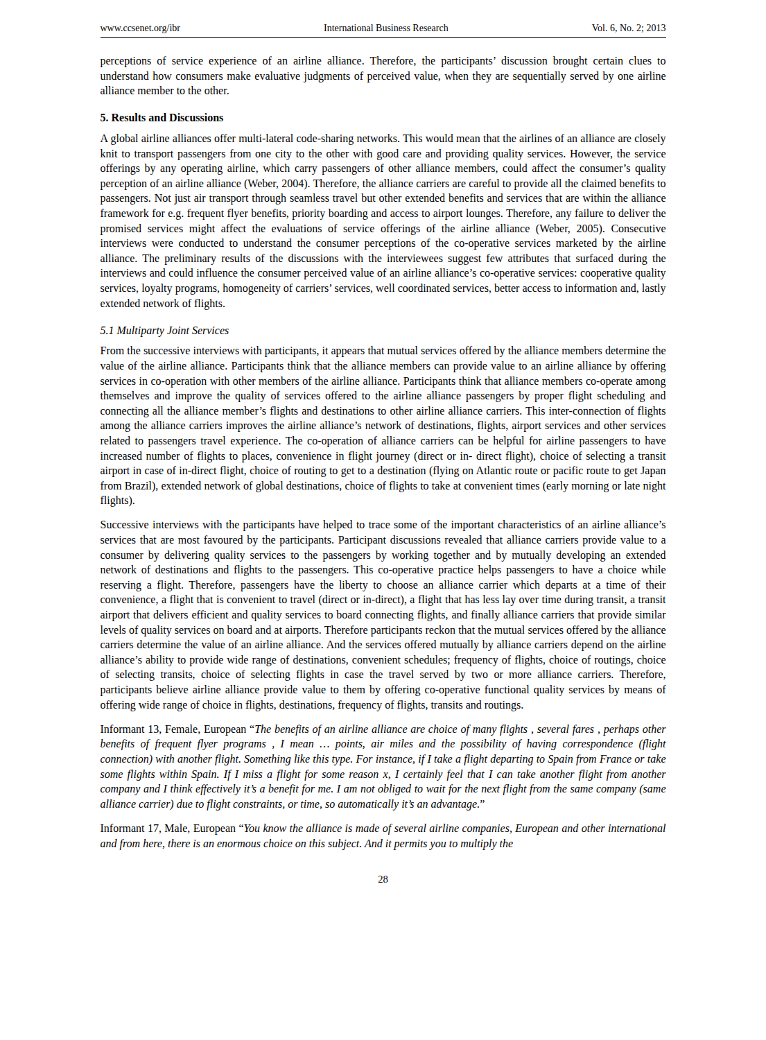www.ccsenet.org/ibr International Business Research Vol. 6, No. 2; 2013
perceptions of service experience of an airline alliance. Therefore, the participants’ discussion brought certain clues to understand how consumers make evaluative judgments of perceived value, when they are sequentially served by one airline alliance member to the other.
5. Results and Discussions
A global airline alliances offer multi-lateral code-sharing networks. This would mean that the airlines of an alliance are closely knit to transport passengers from one city to the other with good care and providing quality services. However, the service offerings by any operating airline, which carry passengers of other alliance members, could affect the consumer’s quality perception of an airline alliance (Weber, 2004). Therefore, the alliance carriers are careful to provide all the claimed benefits to passengers. Not just air transport through seamless travel but other extended benefits and services that are within the alliance framework for e.g. frequent flyer benefits, priority boarding and access to airport lounges. Therefore, any failure to deliver the promised services might affect the evaluations of service offerings of the airline alliance (Weber, 2005). Consecutive interviews were conducted to understand the consumer perceptions of the co-operative services marketed by the airline alliance. The preliminary results of the discussions with the interviewees suggest few attributes that surfaced during the interviews and could influence the consumer perceived value of an airline alliance’s co-operative services: cooperative quality services, loyalty programs, homogeneity of carriers’ services, well coordinated services, better access to information and, lastly extended network of flights.
5.1 Multiparty Joint Services
From the successive interviews with participants, it appears that mutual services offered by the alliance members determine the value of the airline alliance. Participants think that the alliance members can provide value to an airline alliance by offering services in co-operation with other members of the airline alliance. Participants think that alliance members co-operate among themselves and improve the quality of services offered to the airline alliance passengers by proper flight scheduling and connecting all the alliance member’s flights and destinations to other airline alliance carriers. This inter-connection of flights among the alliance carriers improves the airline alliance’s network of destinations, flights, airport services and other services related to passengers travel experience. The co-operation of alliance carriers can be helpful for airline passengers to have increased number of flights to places, convenience in flight journey (direct or in- direct flight), choice of selecting a transit airport in case of in-direct flight, choice of routing to get to a destination (flying on Atlantic route or pacific route to get Japan from Brazil), extended network of global destinations, choice of flights to take at convenient times (early morning or late night flights).
Successive interviews with the participants have helped to trace some of the important characteristics of an airline alliance’s services that are most favoured by the participants. Participant discussions revealed that alliance carriers provide value to a consumer by delivering quality services to the passengers by working together and by mutually developing an extended network of destinations and flights to the passengers. This co-operative practice helps passengers to have a choice while reserving a flight. Therefore, passengers have the liberty to choose an alliance carrier which departs at a time of their convenience, a flight that is convenient to travel (direct or in-direct), a flight that has less lay over time during transit, a transit airport that delivers efficient and quality services to board connecting flights, and finally alliance carriers that provide similar levels of quality services on board and at airports. Therefore participants reckon that the mutual services offered by the alliance carriers determine the value of an airline alliance. And the services offered mutually by alliance carriers depend on the airline alliance’s ability to provide wide range of destinations, convenient schedules; frequency of flights, choice of routings, choice of selecting transits, choice of selecting flights in case the travel served by two or more alliance carriers. Therefore, participants believe airline alliance provide value to them by offering co-operative functional quality services by means of offering wide range of choice in flights, destinations, frequency of flights, transits and routings.
Informant 13, Female, European “The benefits of an airline alliance are choice of many flights , several fares , perhaps other benefits of frequent flyer programs , I mean … points, air miles and the possibility of having correspondence (flight connection) with another flight. Something like this type. For instance, if I take a flight departing to Spain from France or take some flights within Spain. If I miss a flight for some reason x, I certainly feel that I can take another flight from another company and I think effectively it’s a benefit for me. I am not obliged to wait for the next flight from the same company (same alliance carrier) due to flight constraints, or time, so automatically it’s an advantage.”
Informant 17, Male, European “You know the alliance is made of several airline companies, European and other international and from here, there is an enormous choice on this subject. And it permits you to multiply the
28